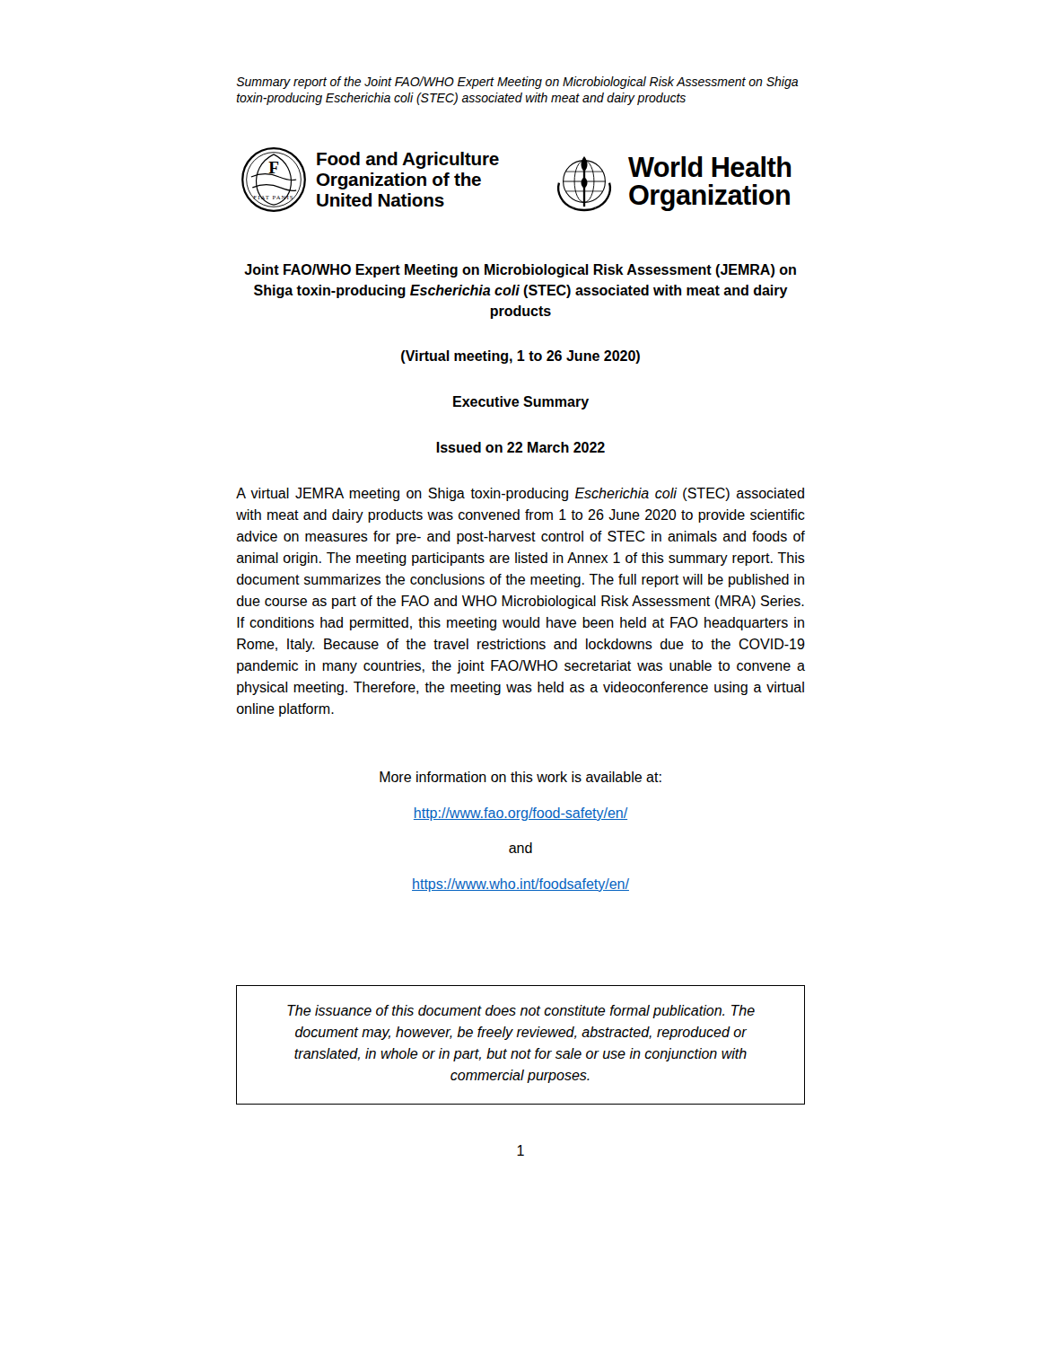Summary report of the Joint FAO/WHO Expert Meeting on Microbiological Risk Assessment on Shiga toxin-producing Escherichia coli (STEC) associated with meat and dairy products
F FIAT PANIS
Food and Agriculture
Organization of the
United Nations
World Health
Organization
Joint FAO/WHO Expert Meeting on Microbiological Risk Assessment (JEMRA) on Shiga toxin-producing Escherichia coli (STEC) associated with meat and dairy products
(Virtual meeting, 1 to 26 June 2020)
Executive Summary
Issued on 22 March 2022
A virtual JEMRA meeting on Shiga toxin-producing Escherichia coli (STEC) associated with meat and dairy products was convened from 1 to 26 June 2020 to provide scientific advice on measures for pre- and post-harvest control of STEC in animals and foods of animal origin. The meeting participants are listed in Annex 1 of this summary report. This document summarizes the conclusions of the meeting. The full report will be published in due course as part of the FAO and WHO Microbiological Risk Assessment (MRA) Series. If conditions had permitted, this meeting would have been held at FAO headquarters in Rome, Italy. Because of the travel restrictions and lockdowns due to the COVID-19 pandemic in many countries, the joint FAO/WHO secretariat was unable to convene a physical meeting. Therefore, the meeting was held as a videoconference using a virtual online platform.
More information on this work is available at:
http://www.fao.org/food-safety/en/
and
https://www.who.int/foodsafety/en/
The issuance of this document does not constitute formal publication. The document may, however, be freely reviewed, abstracted, reproduced or translated, in whole or in part, but not for sale or use in conjunction with commercial purposes.
1